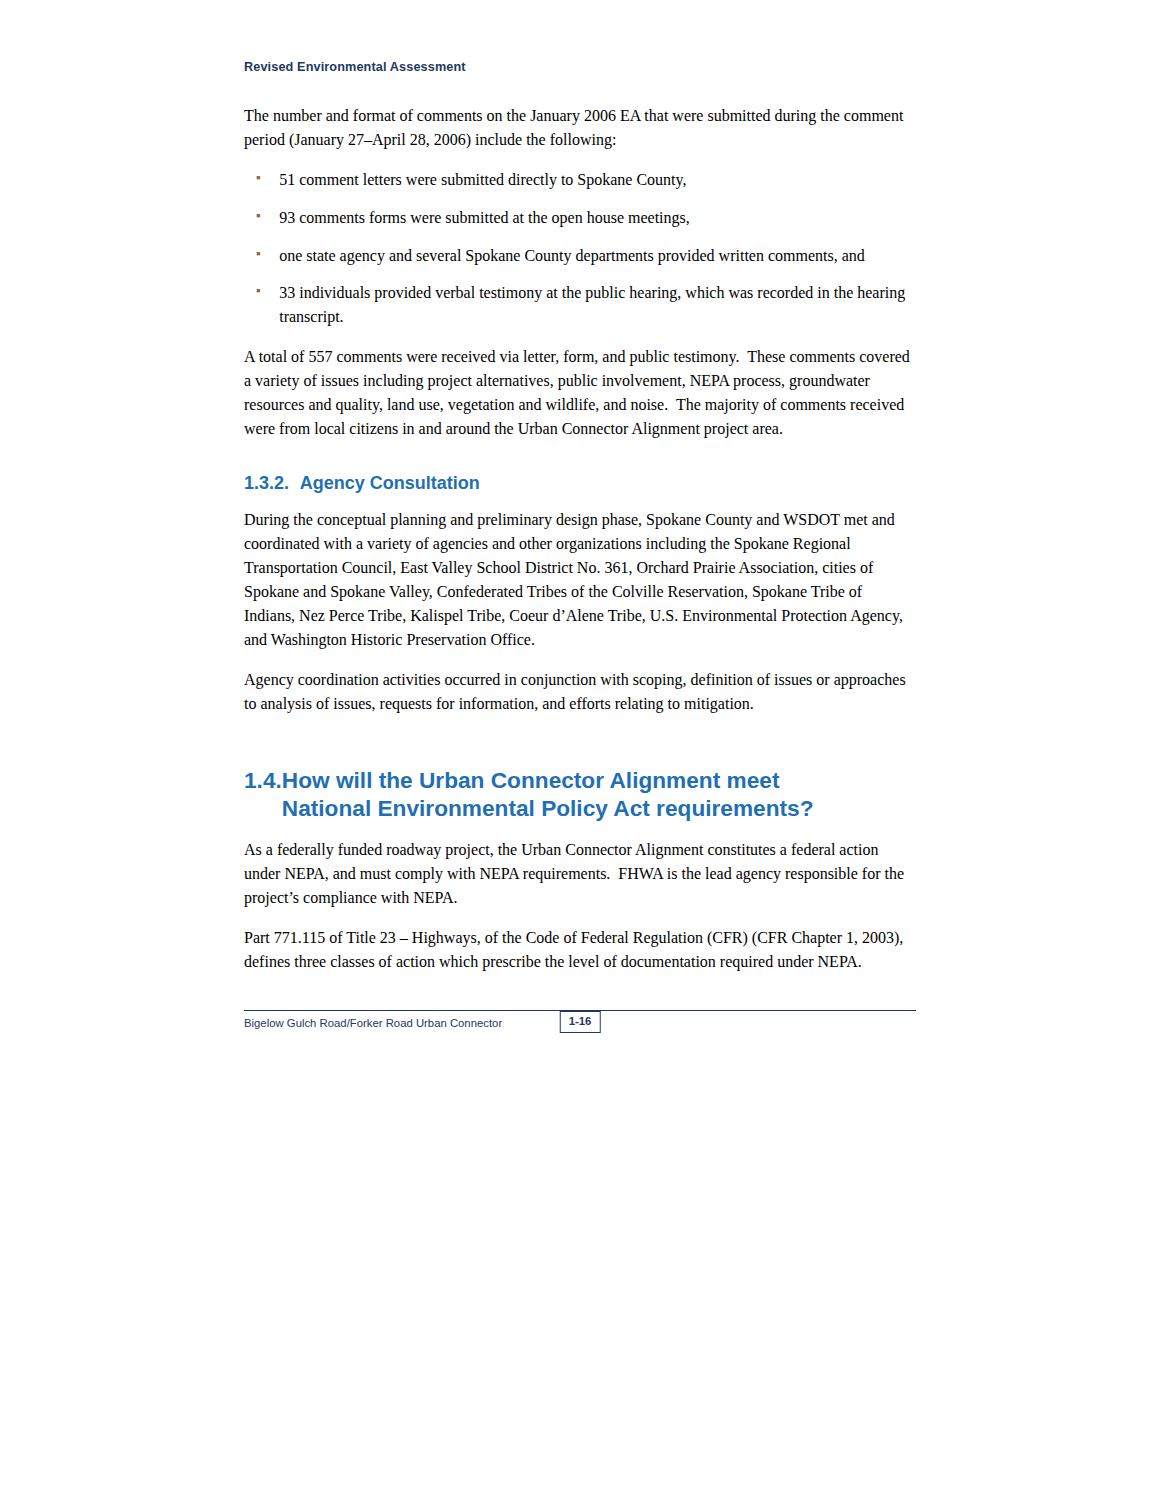Revised Environmental Assessment
The number and format of comments on the January 2006 EA that were submitted during the comment period (January 27–April 28, 2006) include the following:
51 comment letters were submitted directly to Spokane County,
93 comments forms were submitted at the open house meetings,
one state agency and several Spokane County departments provided written comments, and
33 individuals provided verbal testimony at the public hearing, which was recorded in the hearing transcript.
A total of 557 comments were received via letter, form, and public testimony. These comments covered a variety of issues including project alternatives, public involvement, NEPA process, groundwater resources and quality, land use, vegetation and wildlife, and noise. The majority of comments received were from local citizens in and around the Urban Connector Alignment project area.
1.3.2. Agency Consultation
During the conceptual planning and preliminary design phase, Spokane County and WSDOT met and coordinated with a variety of agencies and other organizations including the Spokane Regional Transportation Council, East Valley School District No. 361, Orchard Prairie Association, cities of Spokane and Spokane Valley, Confederated Tribes of the Colville Reservation, Spokane Tribe of Indians, Nez Perce Tribe, Kalispel Tribe, Coeur d’Alene Tribe, U.S. Environmental Protection Agency, and Washington Historic Preservation Office.
Agency coordination activities occurred in conjunction with scoping, definition of issues or approaches to analysis of issues, requests for information, and efforts relating to mitigation.
1.4. How will the Urban Connector Alignment meet National Environmental Policy Act requirements?
As a federally funded roadway project, the Urban Connector Alignment constitutes a federal action under NEPA, and must comply with NEPA requirements. FHWA is the lead agency responsible for the project’s compliance with NEPA.
Part 771.115 of Title 23 – Highways, of the Code of Federal Regulation (CFR) (CFR Chapter 1, 2003), defines three classes of action which prescribe the level of documentation required under NEPA.
Bigelow Gulch Road/Forker Road Urban Connector 1-16